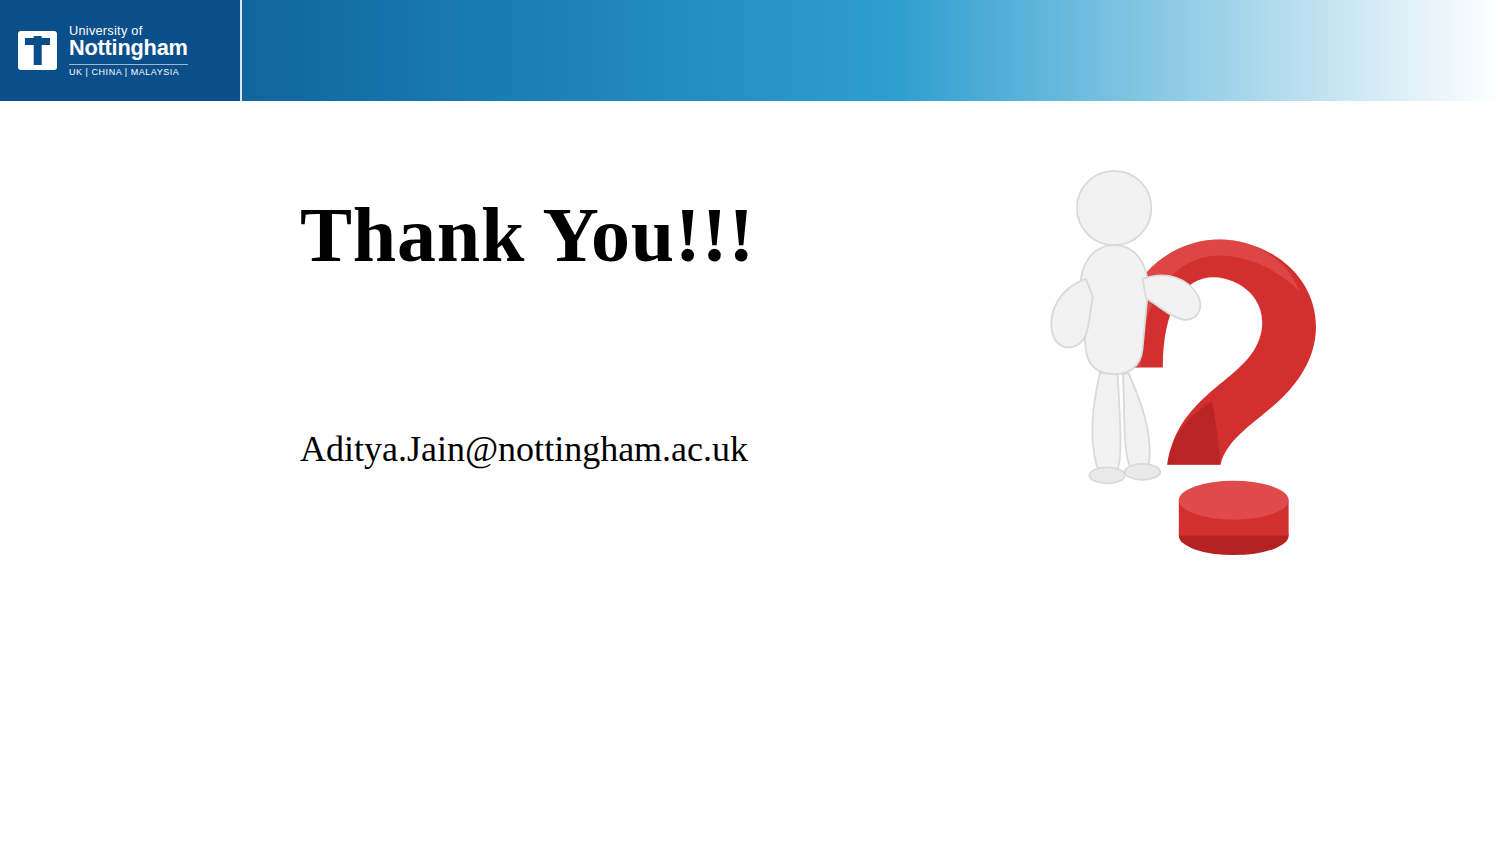University of Nottingham UK | CHINA | MALAYSIA
Thank You!!!
Aditya.Jain@nottingham.ac.uk